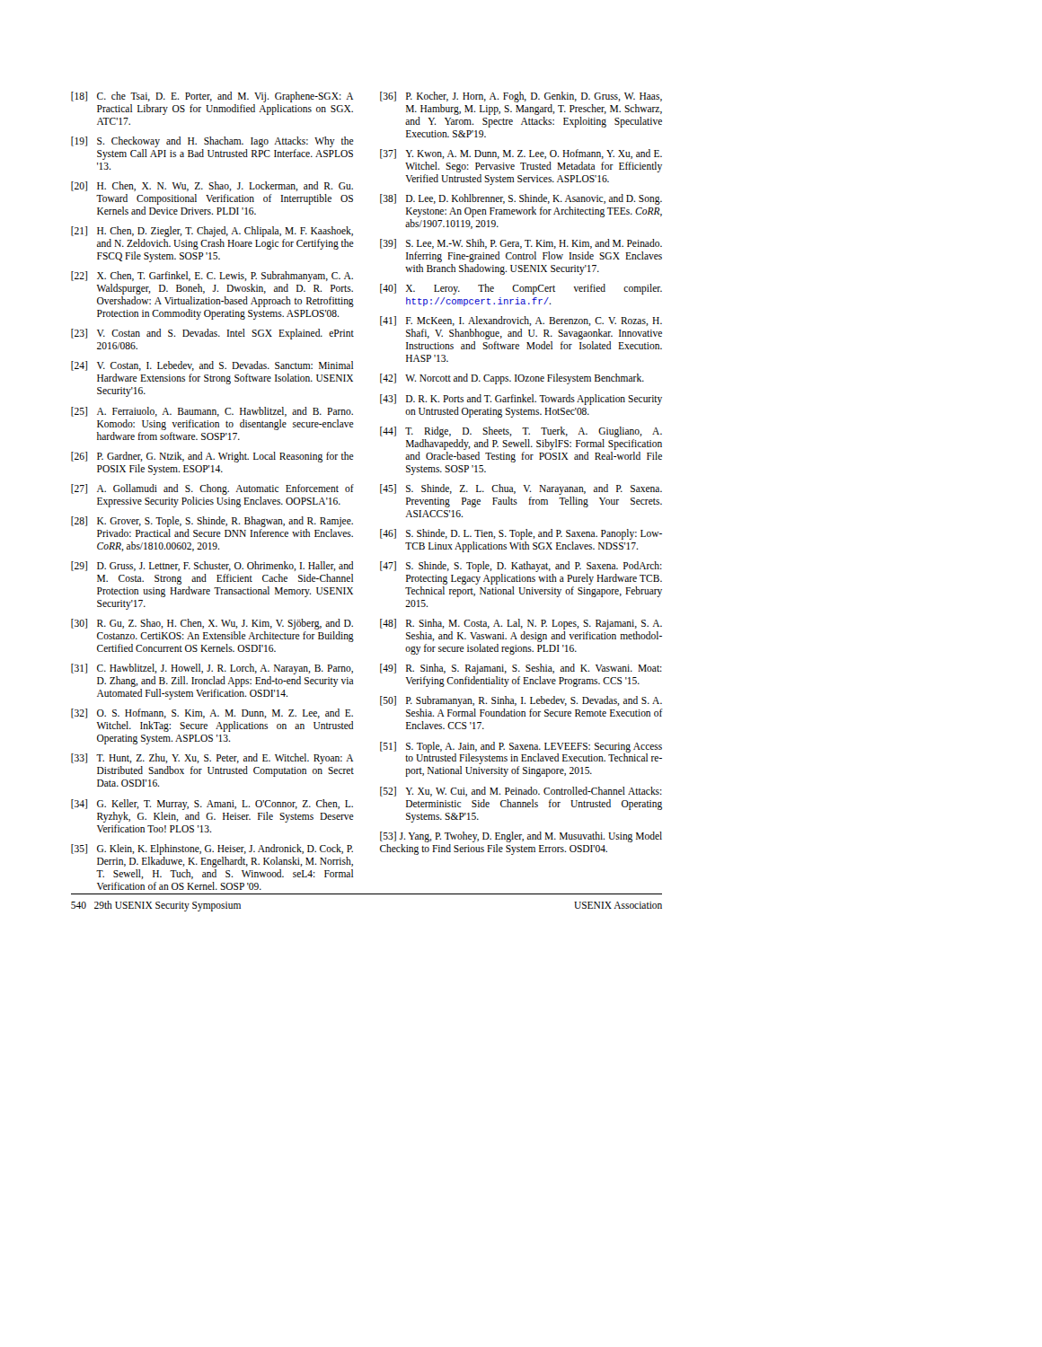[18]
C. che Tsai, D. E. Porter, and M. Vij. Graphene-SGX: A Practical Library OS for Unmodified Applications on SGX. ATC'17.
[19]
S. Checkoway and H. Shacham. Iago Attacks: Why the System Call API is a Bad Untrusted RPC Interface. ASPLOS '13.
[20]
H. Chen, X. N. Wu, Z. Shao, J. Lockerman, and R. Gu. Toward Compositional Verification of Interruptible OS Kernels and Device Drivers. PLDI '16.
[21]
H. Chen, D. Ziegler, T. Chajed, A. Chlipala, M. F. Kaashoek, and N. Zeldovich. Using Crash Hoare Logic for Certifying the FSCQ File System. SOSP '15.
[22]
X. Chen, T. Garfinkel, E. C. Lewis, P. Subrahmanyam, C. A. Waldspurger, D. Boneh, J. Dwoskin, and D. R. Ports. Overshadow: A Virtualization-based Approach to Retrofitting Protection in Commodity Operating Systems. ASPLOS'08.
[23]
V. Costan and S. Devadas. Intel SGX Explained. ePrint 2016/086.
[24]
V. Costan, I. Lebedev, and S. Devadas. Sanctum: Minimal Hardware Extensions for Strong Software Isolation. USENIX Security'16.
[25]
A. Ferraiuolo, A. Baumann, C. Hawblitzel, and B. Parno. Komodo: Using verification to disentangle secure-enclave hardware from software. SOSP'17.
[26]
P. Gardner, G. Ntzik, and A. Wright. Local Reasoning for the POSIX File System. ESOP'14.
[27]
A. Gollamudi and S. Chong. Automatic Enforcement of Expressive Security Policies Using Enclaves. OOPSLA'16.
[28]
K. Grover, S. Tople, S. Shinde, R. Bhagwan, and R. Ramjee. Privado: Practical and Secure DNN Inference with Enclaves. CoRR, abs/1810.00602, 2019.
[29]
D. Gruss, J. Lettner, F. Schuster, O. Ohrimenko, I. Haller, and M. Costa. Strong and Efficient Cache Side-Channel Protection using Hardware Transactional Memory. USENIX Security'17.
[30]
R. Gu, Z. Shao, H. Chen, X. Wu, J. Kim, V. Sjöberg, and D. Costanzo. CertiKOS: An Extensible Architecture for Building Certified Concurrent OS Kernels. OSDI'16.
[31]
C. Hawblitzel, J. Howell, J. R. Lorch, A. Narayan, B. Parno, D. Zhang, and B. Zill. Ironclad Apps: End-to-end Security via Automated Full-system Verification. OSDI'14.
[32]
O. S. Hofmann, S. Kim, A. M. Dunn, M. Z. Lee, and E. Witchel. InkTag: Secure Applications on an Untrusted Operating System. ASPLOS '13.
[33]
T. Hunt, Z. Zhu, Y. Xu, S. Peter, and E. Witchel. Ryoan: A Distributed Sandbox for Untrusted Computation on Secret Data. OSDI'16.
[34]
G. Keller, T. Murray, S. Amani, L. O'Connor, Z. Chen, L. Ryzhyk, G. Klein, and G. Heiser. File Systems Deserve Verification Too! PLOS '13.
[35]
G. Klein, K. Elphinstone, G. Heiser, J. Andronick, D. Cock, P. Derrin, D. Elkaduwe, K. Engelhardt, R. Kolanski, M. Norrish, T. Sewell, H. Tuch, and S. Winwood. seL4: Formal Verification of an OS Kernel. SOSP '09.
[36]
P. Kocher, J. Horn, A. Fogh, D. Genkin, D. Gruss, W. Haas, M. Hamburg, M. Lipp, S. Mangard, T. Prescher, M. Schwarz, and Y. Yarom. Spectre Attacks: Exploiting Speculative Execution. S&P'19.
[37]
Y. Kwon, A. M. Dunn, M. Z. Lee, O. Hofmann, Y. Xu, and E. Witchel. Sego: Pervasive Trusted Metadata for Efficiently Verified Untrusted System Services. ASPLOS'16.
[38]
D. Lee, D. Kohlbrenner, S. Shinde, K. Asanovic, and D. Song. Keystone: An Open Framework for Architecting TEEs. CoRR, abs/1907.10119, 2019.
[39]
S. Lee, M.-W. Shih, P. Gera, T. Kim, H. Kim, and M. Peinado. Inferring Fine-grained Control Flow Inside SGX Enclaves with Branch Shadowing. USENIX Security'17.
[40]
X. Leroy. The CompCert verified compiler. http://compcert.inria.fr/.
[41]
F. McKeen, I. Alexandrovich, A. Berenzon, C. V. Rozas, H. Shafi, V. Shanbhogue, and U. R. Savagaonkar. Innovative Instructions and Software Model for Isolated Execution. HASP '13.
[42]
W. Norcott and D. Capps. IOzone Filesystem Benchmark.
[43]
D. R. K. Ports and T. Garfinkel. Towards Application Security on Untrusted Operating Systems. HotSec'08.
[44]
T. Ridge, D. Sheets, T. Tuerk, A. Giugliano, A. Madhavapeddy, and P. Sewell. SibylFS: Formal Specification and Oracle-based Testing for POSIX and Real-world File Systems. SOSP '15.
[45]
S. Shinde, Z. L. Chua, V. Narayanan, and P. Saxena. Preventing Page Faults from Telling Your Secrets. ASIACCS'16.
[46]
S. Shinde, D. L. Tien, S. Tople, and P. Saxena. Panoply: Low-TCB Linux Applications With SGX Enclaves. NDSS'17.
[47]
S. Shinde, S. Tople, D. Kathayat, and P. Saxena. PodArch: Protecting Legacy Applications with a Purely Hardware TCB. Technical report, National University of Singapore, February 2015.
[48]
R. Sinha, M. Costa, A. Lal, N. P. Lopes, S. Rajamani, S. A. Seshia, and K. Vaswani. A design and verification methodology for secure isolated regions. PLDI '16.
[49]
R. Sinha, S. Rajamani, S. Seshia, and K. Vaswani. Moat: Verifying Confidentiality of Enclave Programs. CCS '15.
[50]
P. Subramanyan, R. Sinha, I. Lebedev, S. Devadas, and S. A. Seshia. A Formal Foundation for Secure Remote Execution of Enclaves. CCS '17.
[51]
S. Tople, A. Jain, and P. Saxena. LEVEEFS: Securing Access to Untrusted Filesystems in Enclaved Execution. Technical report, National University of Singapore, 2015.
[52]
Y. Xu, W. Cui, and M. Peinado. Controlled-Channel Attacks: Deterministic Side Channels for Untrusted Operating Systems. S&P'15.
[53] J. Yang, P. Twohey, D. Engler, and M. Musuvathi. Using Model Checking to Find Serious File System Errors. OSDI'04.
540 29th USENIX Security Symposium USENIX Association